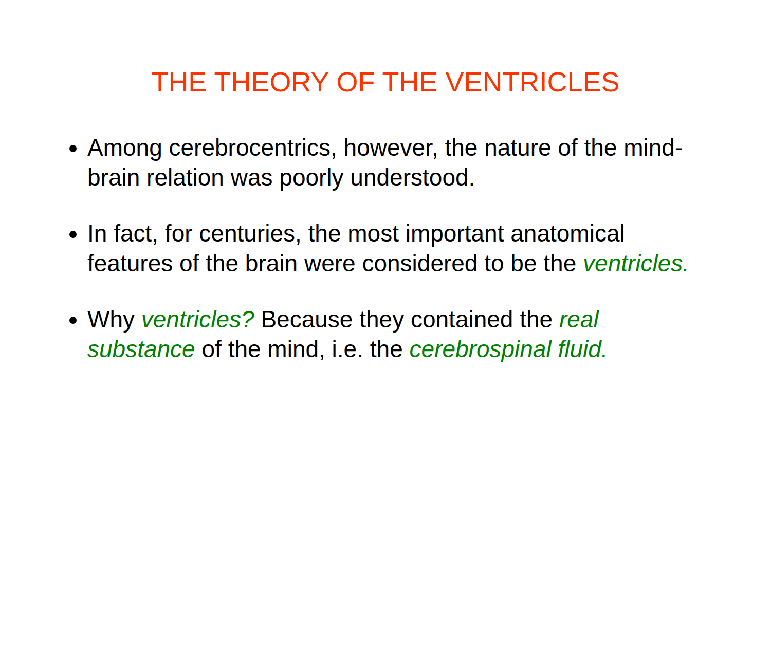THE THEORY OF THE VENTRICLES
Among cerebrocentrics, however, the nature of the mind-brain relation was poorly understood.
In fact, for centuries, the most important anatomical features of the brain were considered to be the ventricles.
Why ventricles? Because they contained the real substance of the mind, i.e. the cerebrospinal fluid.